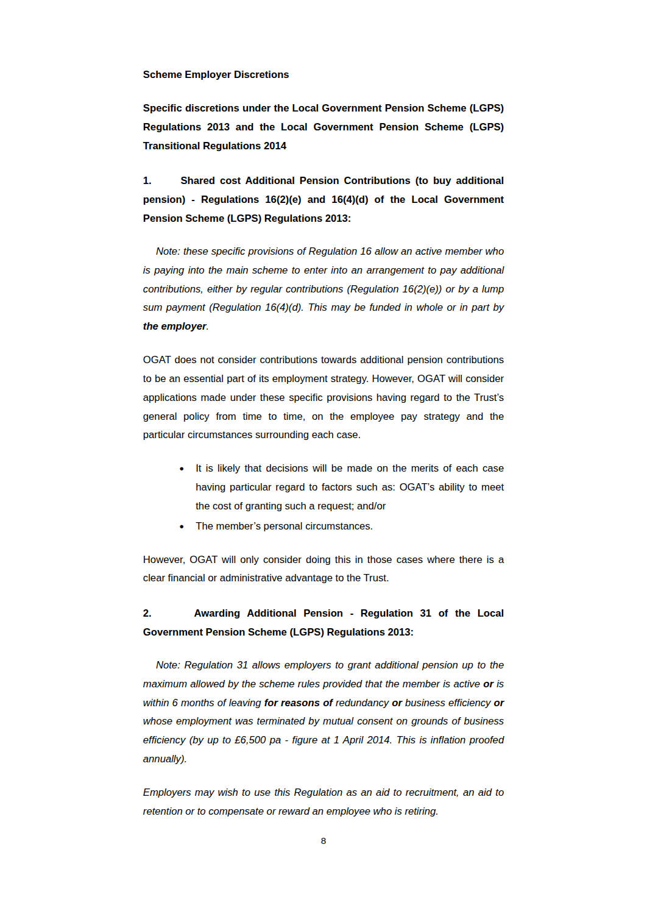Scheme Employer Discretions
Specific discretions under the Local Government Pension Scheme (LGPS) Regulations 2013 and the Local Government Pension Scheme (LGPS) Transitional Regulations 2014
1. Shared cost Additional Pension Contributions (to buy additional pension) - Regulations 16(2)(e) and 16(4)(d) of the Local Government Pension Scheme (LGPS) Regulations 2013:
Note: these specific provisions of Regulation 16 allow an active member who is paying into the main scheme to enter into an arrangement to pay additional contributions, either by regular contributions (Regulation 16(2)(e)) or by a lump sum payment (Regulation 16(4)(d). This may be funded in whole or in part by the employer.
OGAT does not consider contributions towards additional pension contributions to be an essential part of its employment strategy. However, OGAT will consider applications made under these specific provisions having regard to the Trust’s general policy from time to time, on the employee pay strategy and the particular circumstances surrounding each case.
It is likely that decisions will be made on the merits of each case having particular regard to factors such as: OGAT’s ability to meet the cost of granting such a request; and/or
The member’s personal circumstances.
However, OGAT will only consider doing this in those cases where there is a clear financial or administrative advantage to the Trust.
2. Awarding Additional Pension - Regulation 31 of the Local Government Pension Scheme (LGPS) Regulations 2013:
Note: Regulation 31 allows employers to grant additional pension up to the maximum allowed by the scheme rules provided that the member is active or is within 6 months of leaving for reasons of redundancy or business efficiency or whose employment was terminated by mutual consent on grounds of business efficiency (by up to £6,500 pa - figure at 1 April 2014. This is inflation proofed annually).
Employers may wish to use this Regulation as an aid to recruitment, an aid to retention or to compensate or reward an employee who is retiring.
8